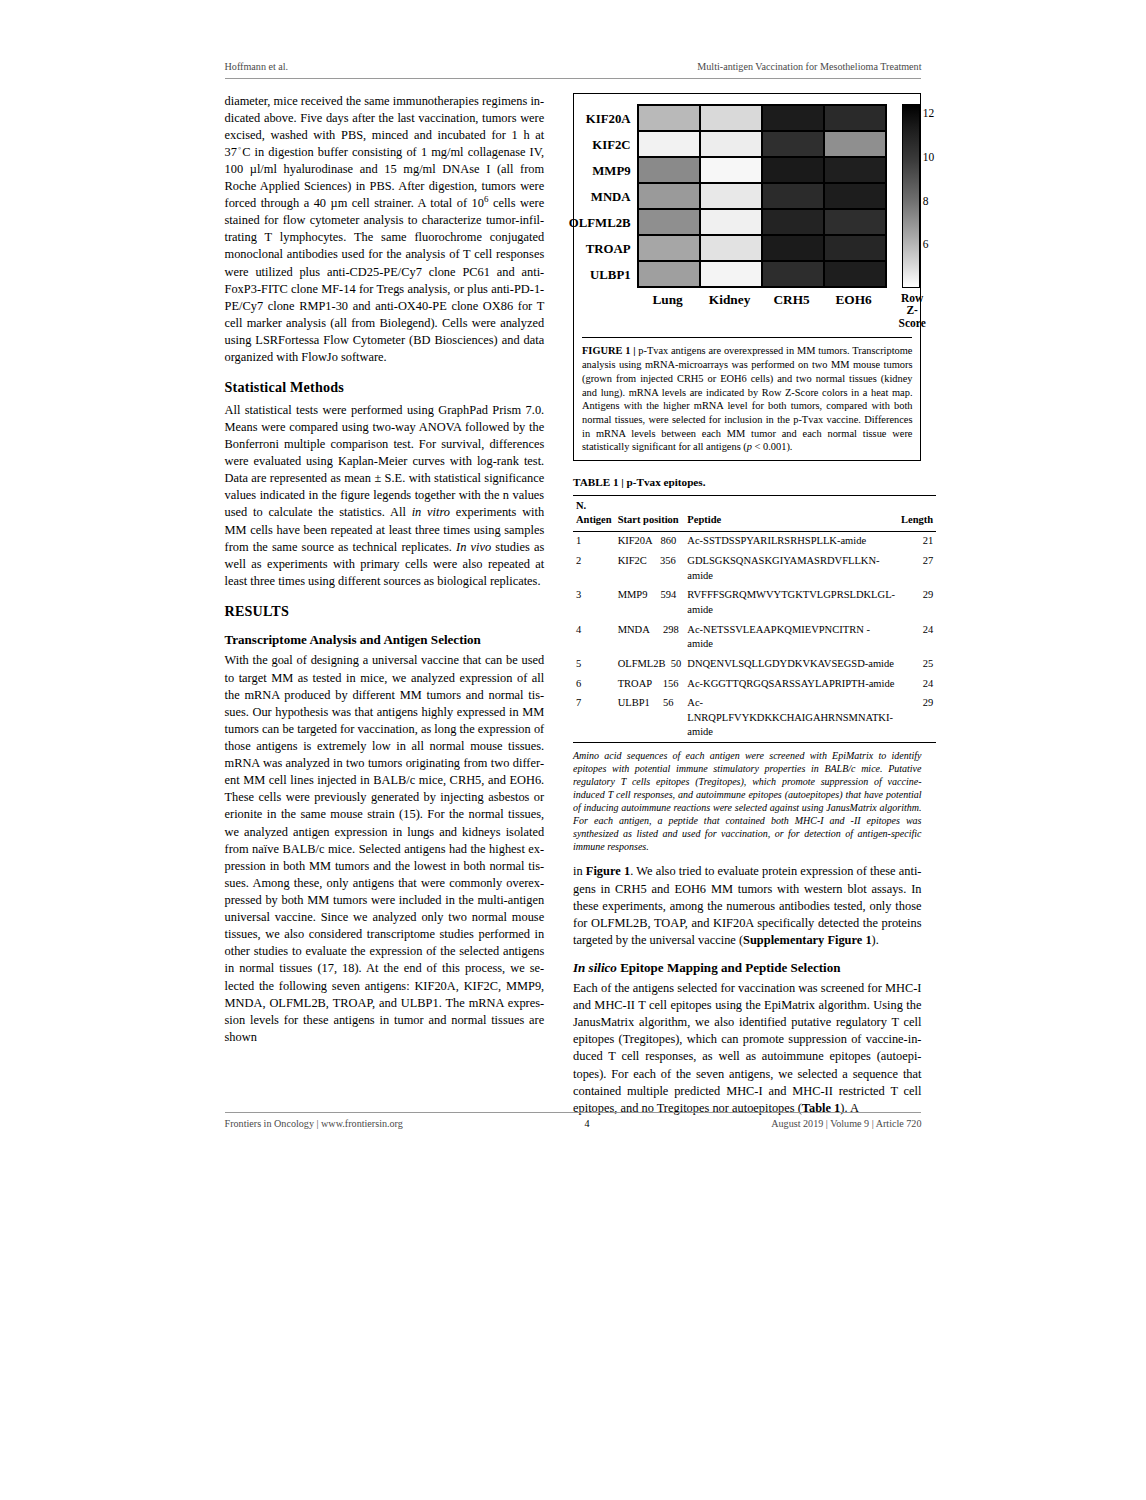Hoffmann et al.
Multi-antigen Vaccination for Mesothelioma Treatment
diameter, mice received the same immunotherapies regimens indicated above. Five days after the last vaccination, tumors were excised, washed with PBS, minced and incubated for 1 h at 37◦C in digestion buffer consisting of 1 mg/ml collagenase IV, 100 µl/ml hyalurodinase and 15 mg/ml DNAse I (all from Roche Applied Sciences) in PBS. After digestion, tumors were forced through a 40 µm cell strainer. A total of 106 cells were stained for flow cytometer analysis to characterize tumor-infiltrating T lymphocytes. The same fluorochrome conjugated monoclonal antibodies used for the analysis of T cell responses were utilized plus anti-CD25-PE/Cy7 clone PC61 and anti-FoxP3-FITC clone MF-14 for Tregs analysis, or plus anti-PD-1-PE/Cy7 clone RMP1-30 and anti-OX40-PE clone OX86 for T cell marker analysis (all from Biolegend). Cells were analyzed using LSRFortessa Flow Cytometer (BD Biosciences) and data organized with FlowJo software.
Statistical Methods
All statistical tests were performed using GraphPad Prism 7.0. Means were compared using two-way ANOVA followed by the Bonferroni multiple comparison test. For survival, differences were evaluated using Kaplan-Meier curves with log-rank test. Data are represented as mean ± S.E. with statistical significance values indicated in the figure legends together with the n values used to calculate the statistics. All in vitro experiments with MM cells have been repeated at least three times using samples from the same source as technical replicates. In vivo studies as well as experiments with primary cells were also repeated at least three times using different sources as biological replicates.
RESULTS
Transcriptome Analysis and Antigen Selection
With the goal of designing a universal vaccine that can be used to target MM as tested in mice, we analyzed expression of all the mRNA produced by different MM tumors and normal tissues. Our hypothesis was that antigens highly expressed in MM tumors can be targeted for vaccination, as long the expression of those antigens is extremely low in all normal mouse tissues. mRNA was analyzed in two tumors originating from two different MM cell lines injected in BALB/c mice, CRH5, and EOH6. These cells were previously generated by injecting asbestos or erionite in the same mouse strain (15). For the normal tissues, we analyzed antigen expression in lungs and kidneys isolated from naïve BALB/c mice. Selected antigens had the highest expression in both MM tumors and the lowest in both normal tissues. Among these, only antigens that were commonly overexpressed by both MM tumors were included in the multi-antigen universal vaccine. Since we analyzed only two normal mouse tissues, we also considered transcriptome studies performed in other studies to evaluate the expression of the selected antigens in normal tissues (17, 18). At the end of this process, we selected the following seven antigens: KIF20A, KIF2C, MMP9, MNDA, OLFML2B, TROAP, and ULBP1. The mRNA expression levels for these antigens in tumor and normal tissues are shown
KIF20A
KIF2C
MMP9
MNDA
OLFML2B
TROAP
ULBP1
Lung
Kidney
CRH5
EOH6
12 10 8 6
Row
Z-Score
FIGURE 1 | p-Tvax antigens are overexpressed in MM tumors. Transcriptome analysis using mRNA-microarrays was performed on two MM mouse tumors (grown from injected CRH5 or EOH6 cells) and two normal tissues (kidney and lung). mRNA levels are indicated by Row Z-Score colors in a heat map. Antigens with the higher mRNA level for both tumors, compared with both normal tissues, were selected for inclusion in the p-Tvax vaccine. Differences in mRNA levels between each MM tumor and each normal tissue were statistically significant for all antigens (p < 0.001).
TABLE 1 | p-Tvax epitopes.
| N. Antigen | Start position | Peptide | Length |
| --- | --- | --- | --- |
| 1 | KIF20A 860 | Ac-SSTDSSPYARILRSRHSPLLK-amide | 21 |
| 2 | KIF2C 356 | GDLSGKSQNASKGIYAMASRDVFLLKN-amide | 27 |
| 3 | MMP9 594 | RVFFFSGRQMWVYTGKTVLGPRSLDKLGL-amide | 29 |
| 4 | MNDA 298 | Ac-NETSSVLEAAPKQMIEVPNCITRN -amide | 24 |
| 5 | OLFML2B 50 | DNQENVLSQLLGDYDKVKAVSEGSD-amide | 25 |
| 6 | TROAP 156 | Ac-KGGTTQRGQSARSSAYLAPRIPTH-amide | 24 |
| 7 | ULBP1 56 | Ac-LNRQPLFVYKDKKCHAIGAHRNSMNATKI-amide | 29 |
Amino acid sequences of each antigen were screened with EpiMatrix to identify epitopes with potential immune stimulatory properties in BALB/c mice. Putative regulatory T cells epitopes (Tregitopes), which promote suppression of vaccine-induced T cell responses, and autoimmune epitopes (autoepitopes) that have potential of inducing autoimmune reactions were selected against using JanusMatrix algorithm. For each antigen, a peptide that contained both MHC-I and -II epitopes was synthesized as listed and used for vaccination, or for detection of antigen-specific immune responses.
in Figure 1. We also tried to evaluate protein expression of these antigens in CRH5 and EOH6 MM tumors with western blot assays. In these experiments, among the numerous antibodies tested, only those for OLFML2B, TOAP, and KIF20A specifically detected the proteins targeted by the universal vaccine (Supplementary Figure 1).
In silico Epitope Mapping and Peptide Selection
Each of the antigens selected for vaccination was screened for MHC-I and MHC-II T cell epitopes using the EpiMatrix algorithm. Using the JanusMatrix algorithm, we also identified putative regulatory T cell epitopes (Tregitopes), which can promote suppression of vaccine-induced T cell responses, as well as autoimmune epitopes (autoepitopes). For each of the seven antigens, we selected a sequence that contained multiple predicted MHC-I and MHC-II restricted T cell epitopes, and no Tregitopes nor autoepitopes (Table 1). A
Frontiers in Oncology | www.frontiersin.org
4
August 2019 | Volume 9 | Article 720